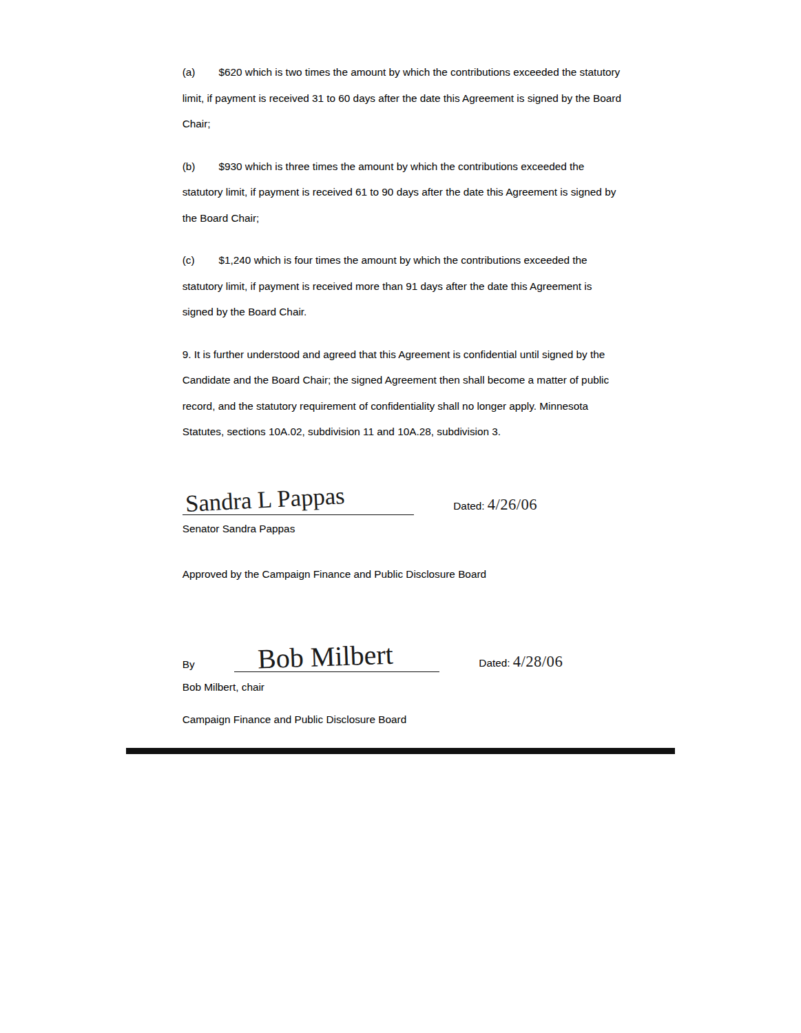(a)$620 which is two times the amount by which the contributions exceeded the statutory limit, if payment is received 31 to 60 days after the date this Agreement is signed by the Board Chair;
(b)$930 which is three times the amount by which the contributions exceeded the statutory limit, if payment is received 61 to 90 days after the date this Agreement is signed by the Board Chair;
(c)$1,240 which is four times the amount by which the contributions exceeded the statutory limit, if payment is received more than 91 days after the date this Agreement is signed by the Board Chair.
9. It is further understood and agreed that this Agreement is confidential until signed by the Candidate and the Board Chair; the signed Agreement then shall become a matter of public record, and the statutory requirement of confidentiality shall no longer apply. Minnesota Statutes, sections 10A.02, subdivision 11 and 10A.28, subdivision 3.
Sandra L Pappas
Dated: 4/26/06
Senator Sandra Pappas
Approved by the Campaign Finance and Public Disclosure Board
By
Bob Milbert
Dated: 4/28/06
Bob Milbert, chair
Campaign Finance and Public Disclosure Board